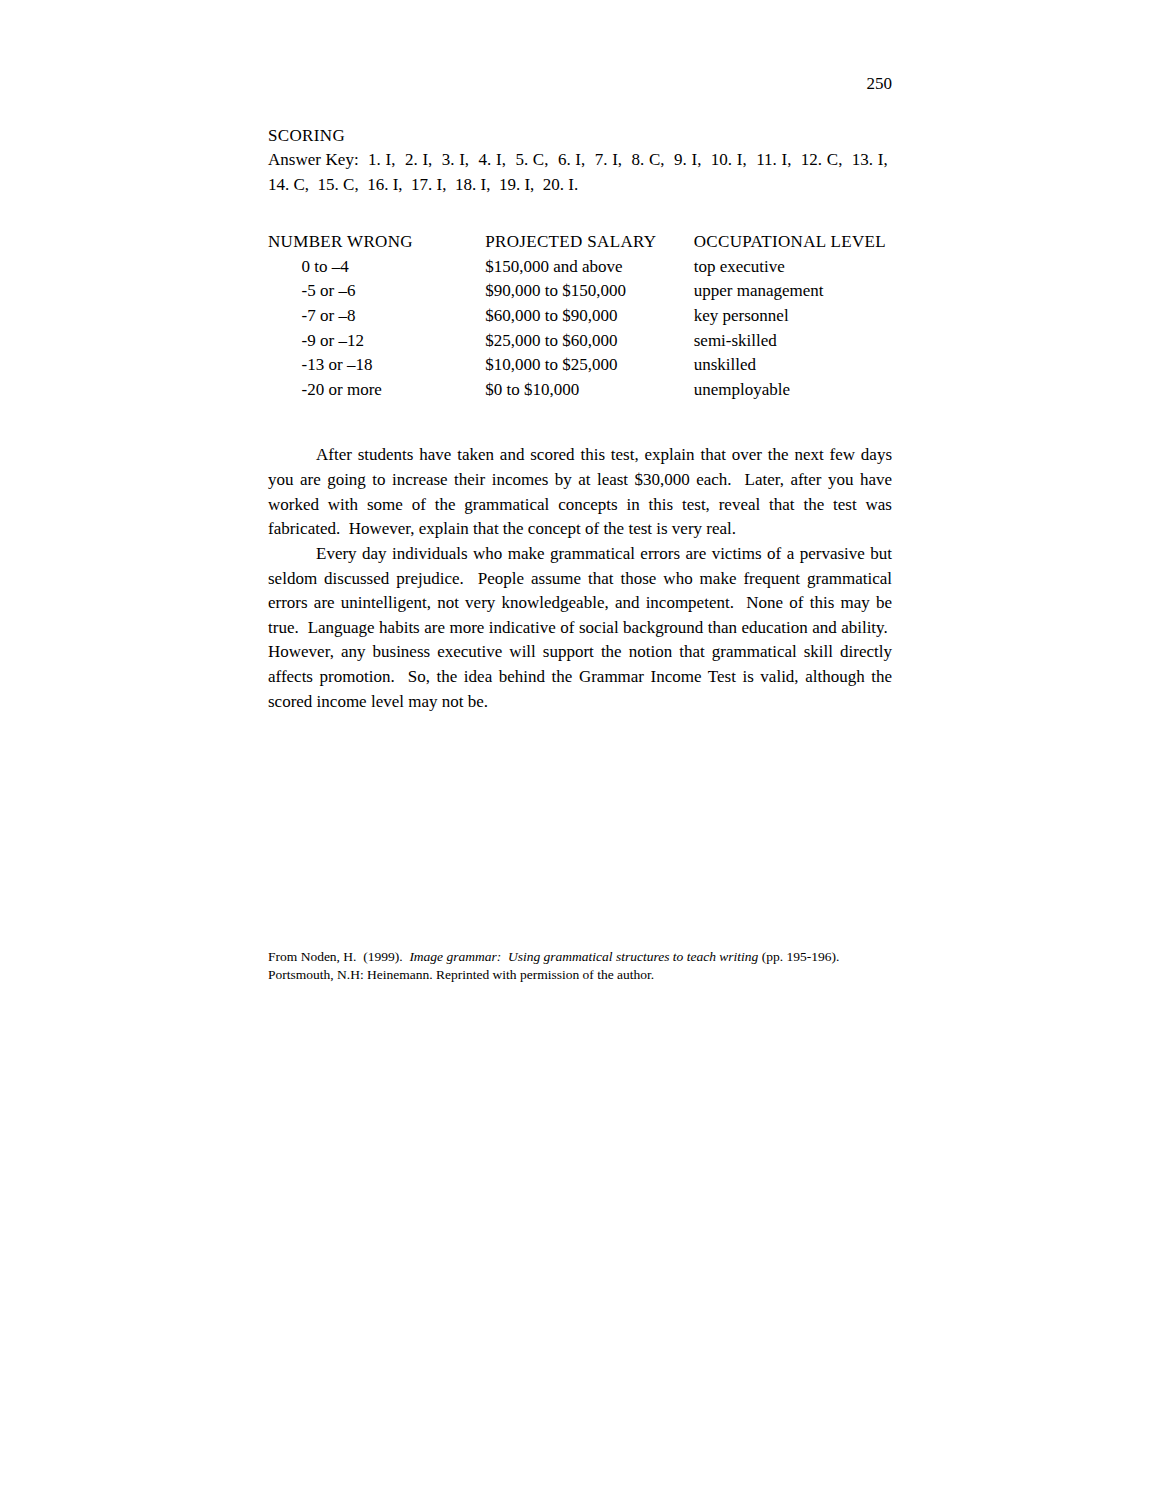250
SCORING
Answer Key: 1. I, 2. I, 3. I, 4. I, 5. C, 6. I, 7. I, 8. C, 9. I, 10. I, 11. I, 12. C, 13. I, 14. C, 15. C, 16. I, 17. I, 18. I, 19. I, 20. I.
| NUMBER WRONG | PROJECTED SALARY | OCCUPATIONAL LEVEL |
| --- | --- | --- |
| 0 to –4 | $150,000 and above | top executive |
| -5 or –6 | $90,000 to $150,000 | upper management |
| -7 or –8 | $60,000 to $90,000 | key personnel |
| -9 or –12 | $25,000 to $60,000 | semi-skilled |
| -13 or –18 | $10,000 to $25,000 | unskilled |
| -20 or more | $0 to $10,000 | unemployable |
After students have taken and scored this test, explain that over the next few days you are going to increase their incomes by at least $30,000 each. Later, after you have worked with some of the grammatical concepts in this test, reveal that the test was fabricated. However, explain that the concept of the test is very real.
Every day individuals who make grammatical errors are victims of a pervasive but seldom discussed prejudice. People assume that those who make frequent grammatical errors are unintelligent, not very knowledgeable, and incompetent. None of this may be true. Language habits are more indicative of social background than education and ability. However, any business executive will support the notion that grammatical skill directly affects promotion. So, the idea behind the Grammar Income Test is valid, although the scored income level may not be.
From Noden, H. (1999). Image grammar: Using grammatical structures to teach writing (pp. 195-196). Portsmouth, N.H: Heinemann. Reprinted with permission of the author.